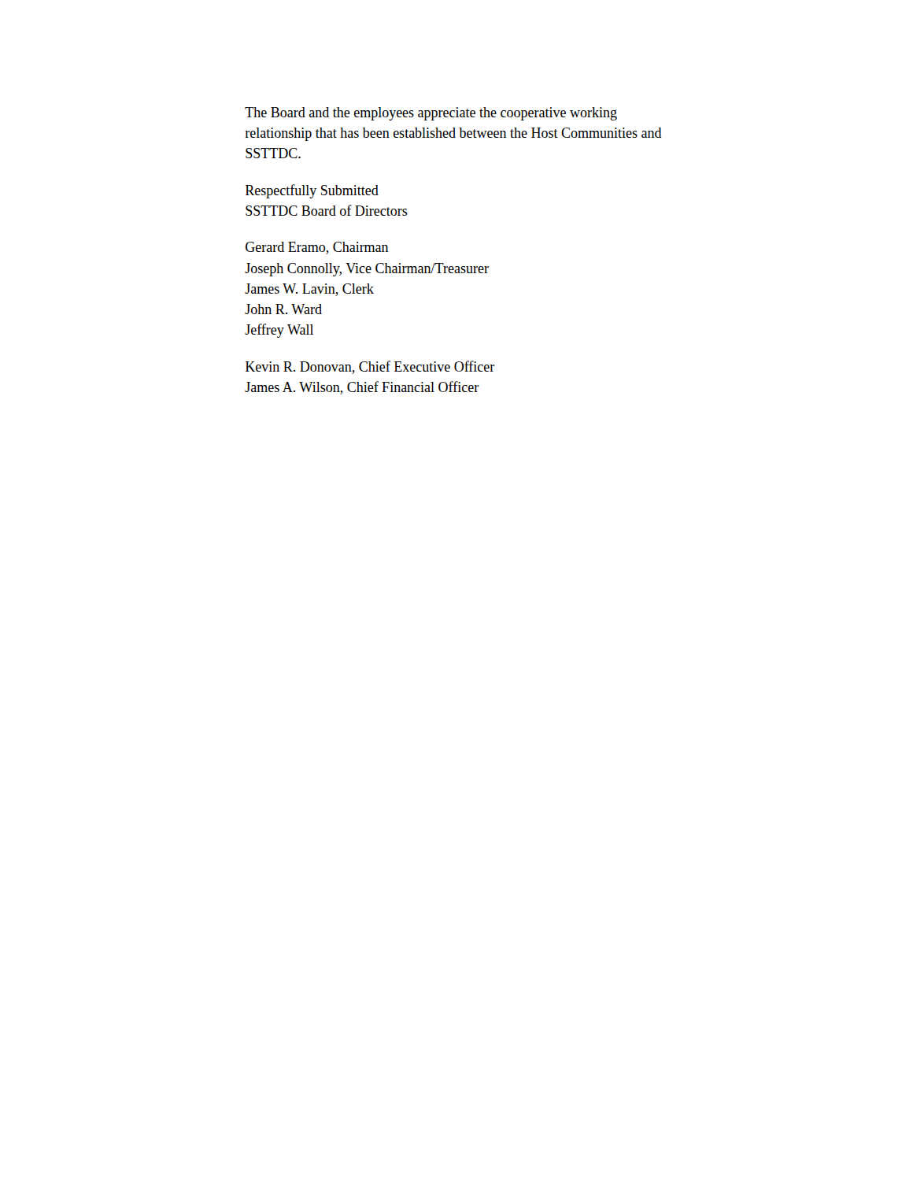The Board and the employees appreciate the cooperative working relationship that has been established between the Host Communities and SSTTDC.
Respectfully Submitted
SSTTDC Board of Directors
Gerard Eramo, Chairman
Joseph Connolly, Vice Chairman/Treasurer
James W. Lavin, Clerk
John R. Ward
Jeffrey Wall
Kevin R. Donovan, Chief Executive Officer
James A. Wilson, Chief Financial Officer